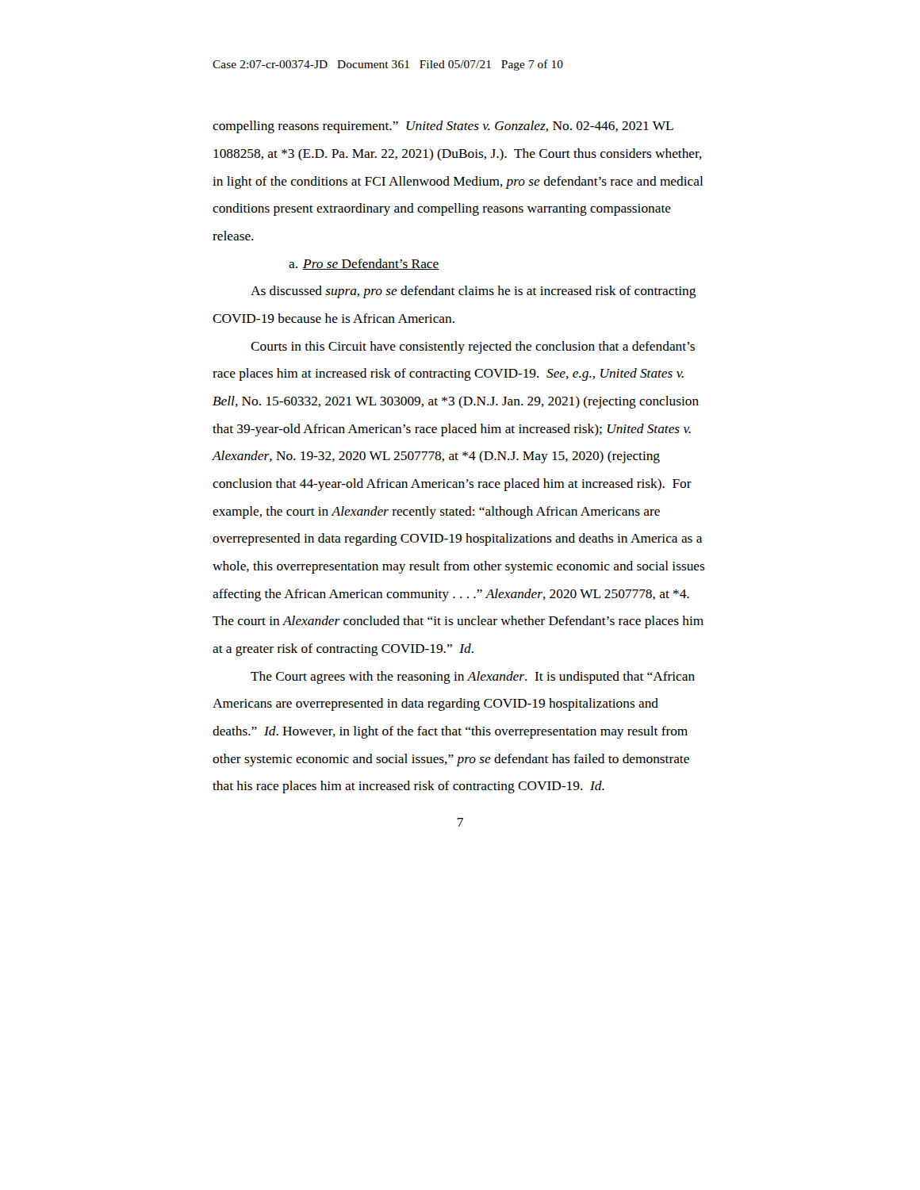Case 2:07-cr-00374-JD Document 361 Filed 05/07/21 Page 7 of 10
compelling reasons requirement.” United States v. Gonzalez, No. 02-446, 2021 WL 1088258, at *3 (E.D. Pa. Mar. 22, 2021) (DuBois, J.). The Court thus considers whether, in light of the conditions at FCI Allenwood Medium, pro se defendant’s race and medical conditions present extraordinary and compelling reasons warranting compassionate release.
a. Pro se Defendant’s Race
As discussed supra, pro se defendant claims he is at increased risk of contracting COVID-19 because he is African American.
Courts in this Circuit have consistently rejected the conclusion that a defendant’s race places him at increased risk of contracting COVID-19. See, e.g., United States v. Bell, No. 15-60332, 2021 WL 303009, at *3 (D.N.J. Jan. 29, 2021) (rejecting conclusion that 39-year-old African American’s race placed him at increased risk); United States v. Alexander, No. 19-32, 2020 WL 2507778, at *4 (D.N.J. May 15, 2020) (rejecting conclusion that 44-year-old African American’s race placed him at increased risk). For example, the court in Alexander recently stated: “although African Americans are overrepresented in data regarding COVID-19 hospitalizations and deaths in America as a whole, this overrepresentation may result from other systemic economic and social issues affecting the African American community . . . .” Alexander, 2020 WL 2507778, at *4. The court in Alexander concluded that “it is unclear whether Defendant’s race places him at a greater risk of contracting COVID-19.” Id.
The Court agrees with the reasoning in Alexander. It is undisputed that “African Americans are overrepresented in data regarding COVID-19 hospitalizations and deaths.” Id. However, in light of the fact that “this overrepresentation may result from other systemic economic and social issues,” pro se defendant has failed to demonstrate that his race places him at increased risk of contracting COVID-19. Id.
7